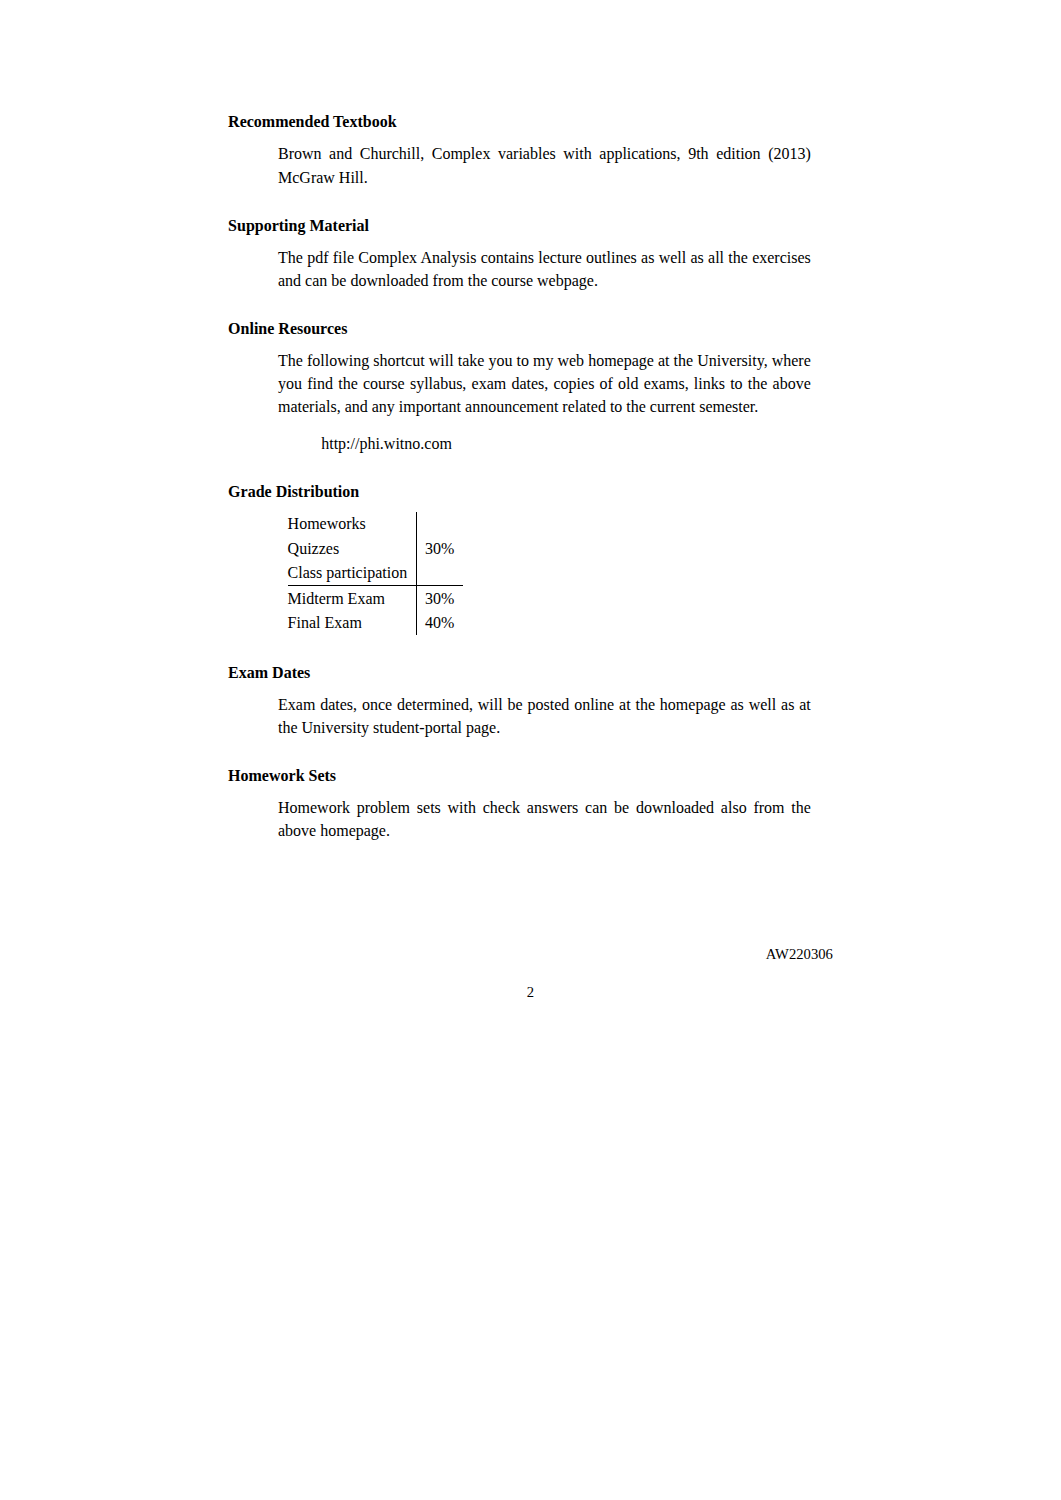Recommended Textbook
Brown and Churchill, Complex variables with applications, 9th edition (2013) McGraw Hill.
Supporting Material
The pdf file Complex Analysis contains lecture outlines as well as all the exercises and can be downloaded from the course webpage.
Online Resources
The following shortcut will take you to my web homepage at the University, where you find the course syllabus, exam dates, copies of old exams, links to the above materials, and any important announcement related to the current semester.
http://phi.witno.com
Grade Distribution
| Homeworks | 30% |
| Quizzes |
| Class participation |
| Midterm Exam | 30% |
| Final Exam | 40% |
Exam Dates
Exam dates, once determined, will be posted online at the homepage as well as at the University student-portal page.
Homework Sets
Homework problem sets with check answers can be downloaded also from the above homepage.
AW220306
2